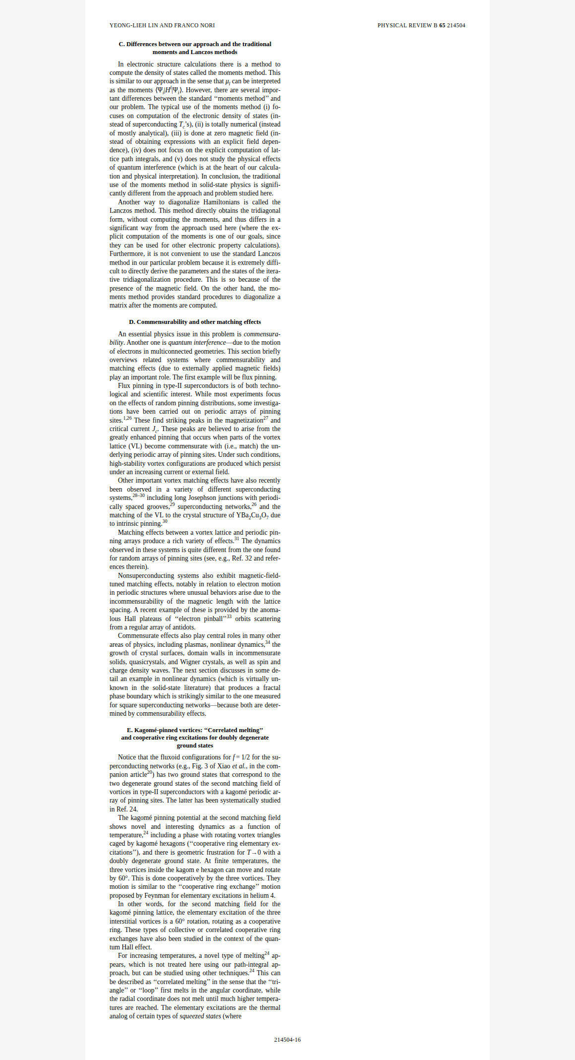Yeong-Lieh Lin and Franco Nori Physical Review B 65 214504
C. Differences between our approach and the traditional
moments and Lanczos methods
In electronic structure calculations there is a method to compute the density of states called the moments method. This is similar to our approach in the sense that μl can be interpreted as the moments ⟨Ψi|Hl|Ψi⟩. However, there are several important differences between the standard ‘‘moments method’’ and our problem. The typical use of the moments method (i) focuses on computation of the electronic density of states (instead of superconducting Tc’s), (ii) is totally numerical (instead of mostly analytical), (iii) is done at zero magnetic field (instead of obtaining expressions with an explicit field dependence), (iv) does not focus on the explicit computation of lattice path integrals, and (v) does not study the physical effects of quantum interference (which is at the heart of our calculation and physical interpretation). In conclusion, the traditional use of the moments method in solid-state physics is significantly different from the approach and problem studied here.
Another way to diagonalize Hamiltonians is called the Lanczos method. This method directly obtains the tridiagonal form, without computing the moments, and thus differs in a significant way from the approach used here (where the explicit computation of the moments is one of our goals, since they can be used for other electronic property calculations). Furthermore, it is not convenient to use the standard Lanczos method in our particular problem because it is extremely difficult to directly derive the parameters and the states of the iterative tridiagonalization procedure. This is so because of the presence of the magnetic field. On the other hand, the moments method provides standard procedures to diagonalize a matrix after the moments are computed.
D. Commensurability and other matching effects
An essential physics issue in this problem is commensurability. Another one is quantum interference—due to the motion of electrons in multiconnected geometries. This section briefly overviews related systems where commensurability and matching effects (due to externally applied magnetic fields) play an important role. The first example will be flux pinning.
Flux pinning in type-II superconductors is of both technological and scientific interest. While most experiments focus on the effects of random pinning distributions, some investigations have been carried out on periodic arrays of pinning sites.1,26 These find striking peaks in the magnetization27 and critical current Jc. These peaks are believed to arise from the greatly enhanced pinning that occurs when parts of the vortex lattice (VL) become commensurate with (i.e., match) the underlying periodic array of pinning sites. Under such conditions, high-stability vortex configurations are produced which persist under an increasing current or external field.
Other important vortex matching effects have also recently been observed in a variety of different superconducting systems,28–30 including long Josephson junctions with periodically spaced grooves,29 superconducting networks,26 and the matching of the VL to the crystal structure of YBa2Cu3O7 due to intrinsic pinning.30
Matching effects between a vortex lattice and periodic pinning arrays produce a rich variety of effects.31 The dynamics observed in these systems is quite different from the one found for random arrays of pinning sites (see, e.g., Ref. 32 and references therein).
Nonsuperconducting systems also exhibit magnetic-field-tuned matching effects, notably in relation to electron motion in periodic structures where unusual behaviors arise due to the incommensurability of the magnetic length with the lattice spacing. A recent example of these is provided by the anomalous Hall plateaus of ‘‘electron pinball’’33 orbits scattering from a regular array of antidots.
Commensurate effects also play central roles in many other areas of physics, including plasmas, nonlinear dynamics,34 the growth of crystal surfaces, domain walls in incommensurate solids, quasicrystals, and Wigner crystals, as well as spin and charge density waves. The next section discusses in some detail an example in nonlinear dynamics (which is virtually unknown in the solid-state literature) that produces a fractal phase boundary which is strikingly similar to the one measured for square superconducting networks—because both are determined by commensurability effects.
E. Kagomé-pinned vortices: ‘‘Correlated melting’’
and cooperative ring excitations for doubly degenerate
ground states
Notice that the fluxoid configurations for f = 1/2 for the superconducting networks (e.g., Fig. 3 of Xiao et al., in the companion article20) has two ground states that correspond to the two degenerate ground states of the second matching field of vortices in type-II superconductors with a kagomé periodic array of pinning sites. The latter has been systematically studied in Ref. 24.
The kagomé pinning potential at the second matching field shows novel and interesting dynamics as a function of temperature,24 including a phase with rotating vortex triangles caged by kagomé hexagons (‘‘cooperative ring elementary excitations’’), and there is geometric frustration for T→0 with a doubly degenerate ground state. At finite temperatures, the three vortices inside the kagom e hexagon can move and rotate by 60°. This is done cooperatively by the three vortices. They motion is similar to the ‘‘cooperative ring exchange’’ motion proposed by Feynman for elementary excitations in helium 4.
In other words, for the second matching field for the kagomé pinning lattice, the elementary excitation of the three interstitial vortices is a 60° rotation, rotating as a cooperative ring. These types of collective or correlated cooperative ring exchanges have also been studied in the context of the quantum Hall effect.
For increasing temperatures, a novel type of melting24 appears, which is not treated here using our path-integral approach, but can be studied using other techniques.24 This can be described as ‘‘correlated melting’’ in the sense that the ‘‘triangle’’ or ‘‘loop’’ first melts in the angular coordinate, while the radial coordinate does not melt until much higher temperatures are reached. The elementary excitations are the thermal analog of certain types of squeezed states (where
214504-16